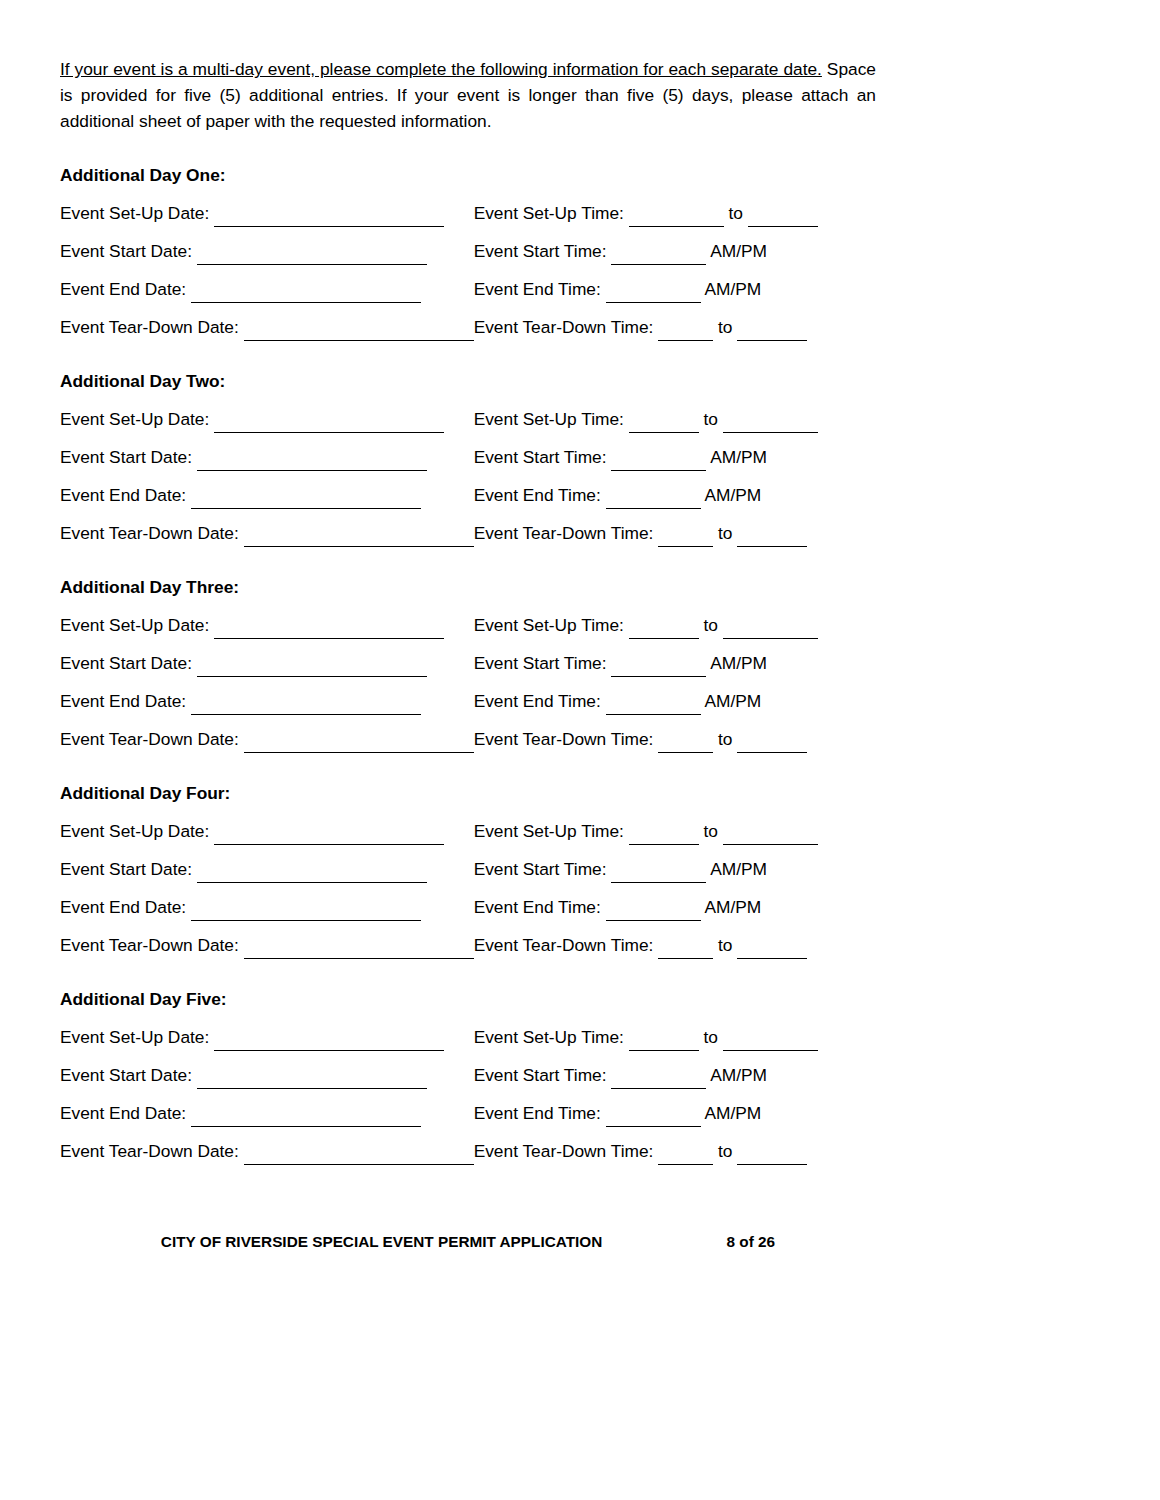If your event is a multi-day event, please complete the following information for each separate date. Space is provided for five (5) additional entries. If your event is longer than five (5) days, please attach an additional sheet of paper with the requested information.
Additional Day One:
| Event Set-Up Date: | Event Set-Up Time: to |
| Event Start Date: | Event Start Time: AM/PM |
| Event End Date: | Event End Time: AM/PM |
| Event Tear-Down Date: | Event Tear-Down Time: to |
Additional Day Two:
| Event Set-Up Date: | Event Set-Up Time: to |
| Event Start Date: | Event Start Time: AM/PM |
| Event End Date: | Event End Time: AM/PM |
| Event Tear-Down Date: | Event Tear-Down Time: to |
Additional Day Three:
| Event Set-Up Date: | Event Set-Up Time: to |
| Event Start Date: | Event Start Time: AM/PM |
| Event End Date: | Event End Time: AM/PM |
| Event Tear-Down Date: | Event Tear-Down Time: to |
Additional Day Four:
| Event Set-Up Date: | Event Set-Up Time: to |
| Event Start Date: | Event Start Time: AM/PM |
| Event End Date: | Event End Time: AM/PM |
| Event Tear-Down Date: | Event Tear-Down Time: to |
Additional Day Five:
| Event Set-Up Date: | Event Set-Up Time: to |
| Event Start Date: | Event Start Time: AM/PM |
| Event End Date: | Event End Time: AM/PM |
| Event Tear-Down Date: | Event Tear-Down Time: to |
CITY OF RIVERSIDE SPECIAL EVENT PERMIT APPLICATION 8 of 26